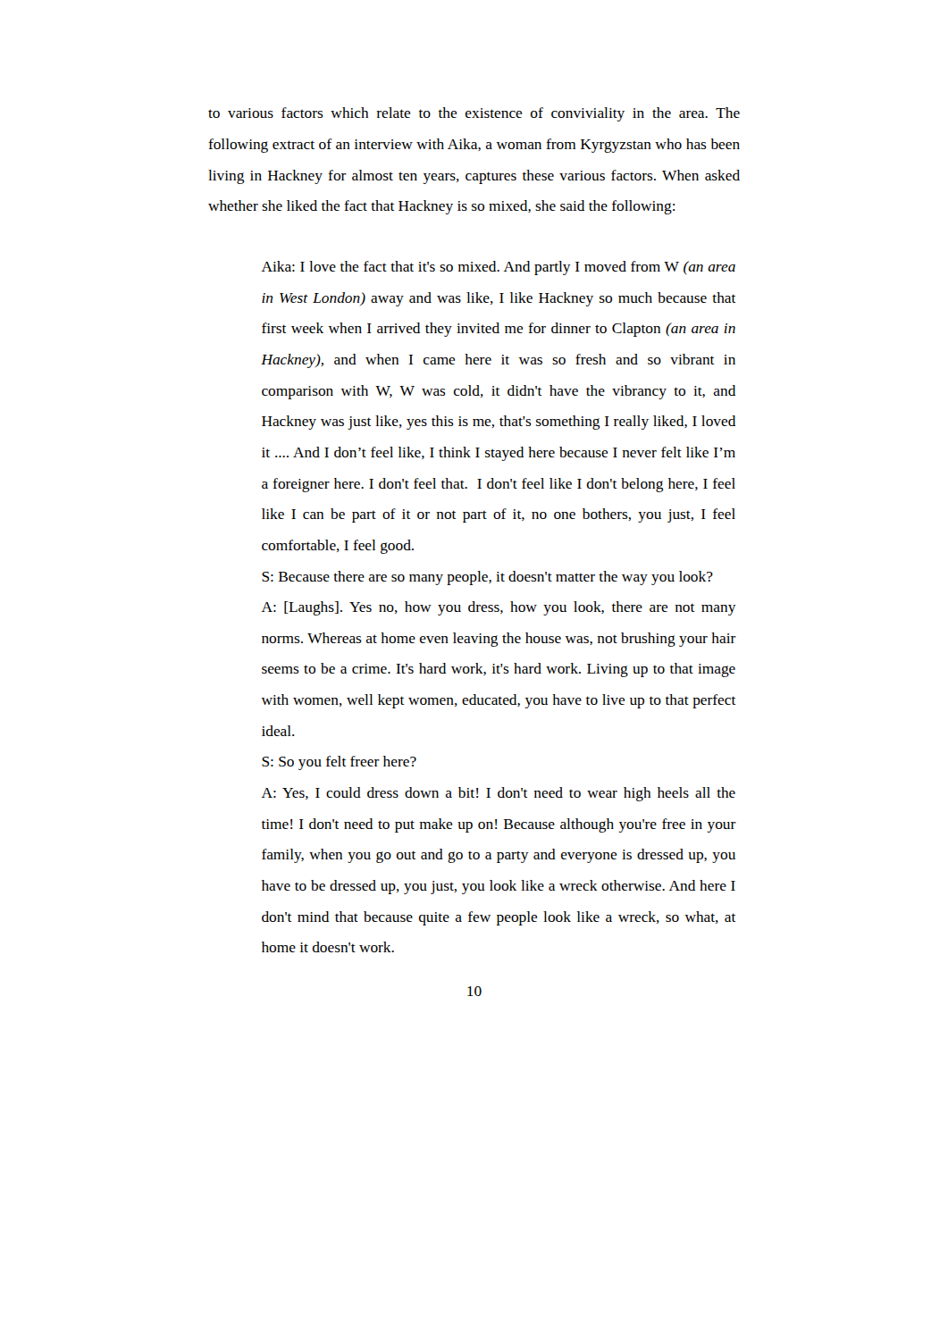to various factors which relate to the existence of conviviality in the area. The following extract of an interview with Aika, a woman from Kyrgyzstan who has been living in Hackney for almost ten years, captures these various factors. When asked whether she liked the fact that Hackney is so mixed, she said the following:
Aika: I love the fact that it's so mixed. And partly I moved from W (an area in West London) away and was like, I like Hackney so much because that first week when I arrived they invited me for dinner to Clapton (an area in Hackney), and when I came here it was so fresh and so vibrant in comparison with W, W was cold, it didn't have the vibrancy to it, and Hackney was just like, yes this is me, that's something I really liked, I loved it .... And I don’t feel like, I think I stayed here because I never felt like I’m a foreigner here. I don't feel that. I don't feel like I don't belong here, I feel like I can be part of it or not part of it, no one bothers, you just, I feel comfortable, I feel good.
S: Because there are so many people, it doesn't matter the way you look?
A: [Laughs]. Yes no, how you dress, how you look, there are not many norms. Whereas at home even leaving the house was, not brushing your hair seems to be a crime. It's hard work, it's hard work. Living up to that image with women, well kept women, educated, you have to live up to that perfect ideal.
S: So you felt freer here?
A: Yes, I could dress down a bit! I don't need to wear high heels all the time! I don't need to put make up on! Because although you're free in your family, when you go out and go to a party and everyone is dressed up, you have to be dressed up, you just, you look like a wreck otherwise. And here I don't mind that because quite a few people look like a wreck, so what, at home it doesn't work.
10